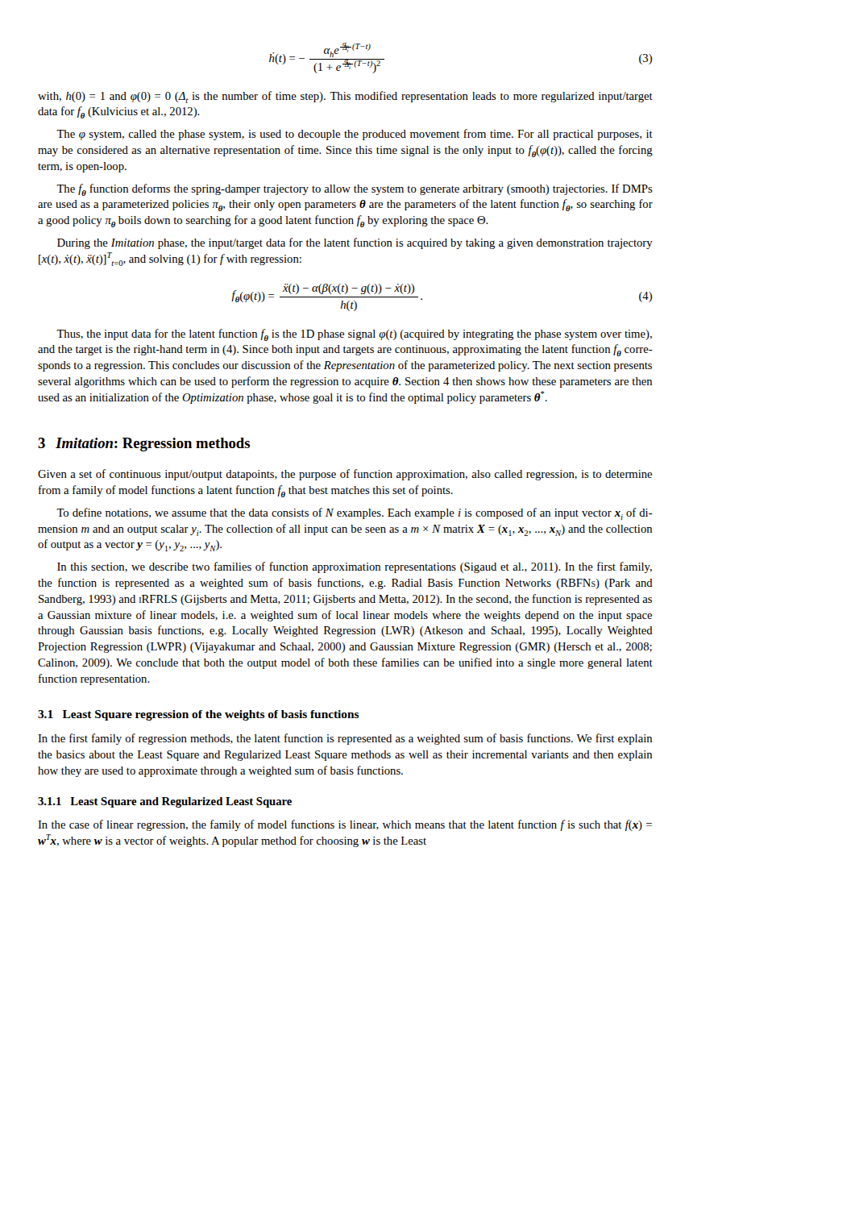ḣ(t) = − αh eαh Δt(T−t) (1 + eαh Δt(T−t))2
(3)
with, h(0) = 1 and φ(0) = 0 (Δt is the number of time step). This modified representation leads to more regularized input/target data for fθ (Kulvicius et al., 2012).
The φ system, called the phase system, is used to decouple the produced movement from time. For all practical purposes, it may be considered as an alternative representation of time. Since this time signal is the only input to fθ(φ(t)), called the forcing term, is open-loop.
The fθ function deforms the spring-damper trajectory to allow the system to generate arbitrary (smooth) trajectories. If DMPs are used as a parameterized policies πθ, their only open parameters θ are the parameters of the latent function fθ, so searching for a good policy πθ boils down to searching for a good latent function fθ by exploring the space Θ.
During the Imitation phase, the input/target data for the latent function is acquired by taking a given demonstration trajectory [x(t), ẋ(t), ẍ(t)]Tt=0, and solving (1) for f with regression:
fθ(φ(t)) = ẍ(t) − α(β(x(t) − g(t)) − ẋ(t)) h(t) .
(4)
Thus, the input data for the latent function fθ is the 1D phase signal φ(t) (acquired by integrating the phase system over time), and the target is the right-hand term in (4). Since both input and targets are continuous, approximating the latent function fθ corresponds to a regression. This concludes our discussion of the Representation of the parameterized policy. The next section presents several algorithms which can be used to perform the regression to acquire θ. Section 4 then shows how these parameters are then used as an initialization of the Optimization phase, whose goal it is to find the optimal policy parameters θ*.
3 Imitation: Regression methods
Given a set of continuous input/output datapoints, the purpose of function approximation, also called regression, is to determine from a family of model functions a latent function fθ that best matches this set of points.
To define notations, we assume that the data consists of N examples. Each example i is composed of an input vector xi of dimension m and an output scalar yi. The collection of all input can be seen as a m × N matrix X = (x1, x2, ..., xN) and the collection of output as a vector y = (y1, y2, ..., yN).
In this section, we describe two families of function approximation representations (Sigaud et al., 2011). In the first family, the function is represented as a weighted sum of basis functions, e.g. Radial Basis Function Networks (RBFNs) (Park and Sandberg, 1993) and iRFRLS (Gijsberts and Metta, 2011; Gijsberts and Metta, 2012). In the second, the function is represented as a Gaussian mixture of linear models, i.e. a weighted sum of local linear models where the weights depend on the input space through Gaussian basis functions, e.g. Locally Weighted Regression (LWR) (Atkeson and Schaal, 1995), Locally Weighted Projection Regression (LWPR) (Vijayakumar and Schaal, 2000) and Gaussian Mixture Regression (GMR) (Hersch et al., 2008; Calinon, 2009). We conclude that both the output model of both these families can be unified into a single more general latent function representation.
3.1 Least Square regression of the weights of basis functions
In the first family of regression methods, the latent function is represented as a weighted sum of basis functions. We first explain the basics about the Least Square and Regularized Least Square methods as well as their incremental variants and then explain how they are used to approximate through a weighted sum of basis functions.
3.1.1 Least Square and Regularized Least Square
In the case of linear regression, the family of model functions is linear, which means that the latent function f is such that f(x) = wTx, where w is a vector of weights. A popular method for choosing w is the Least